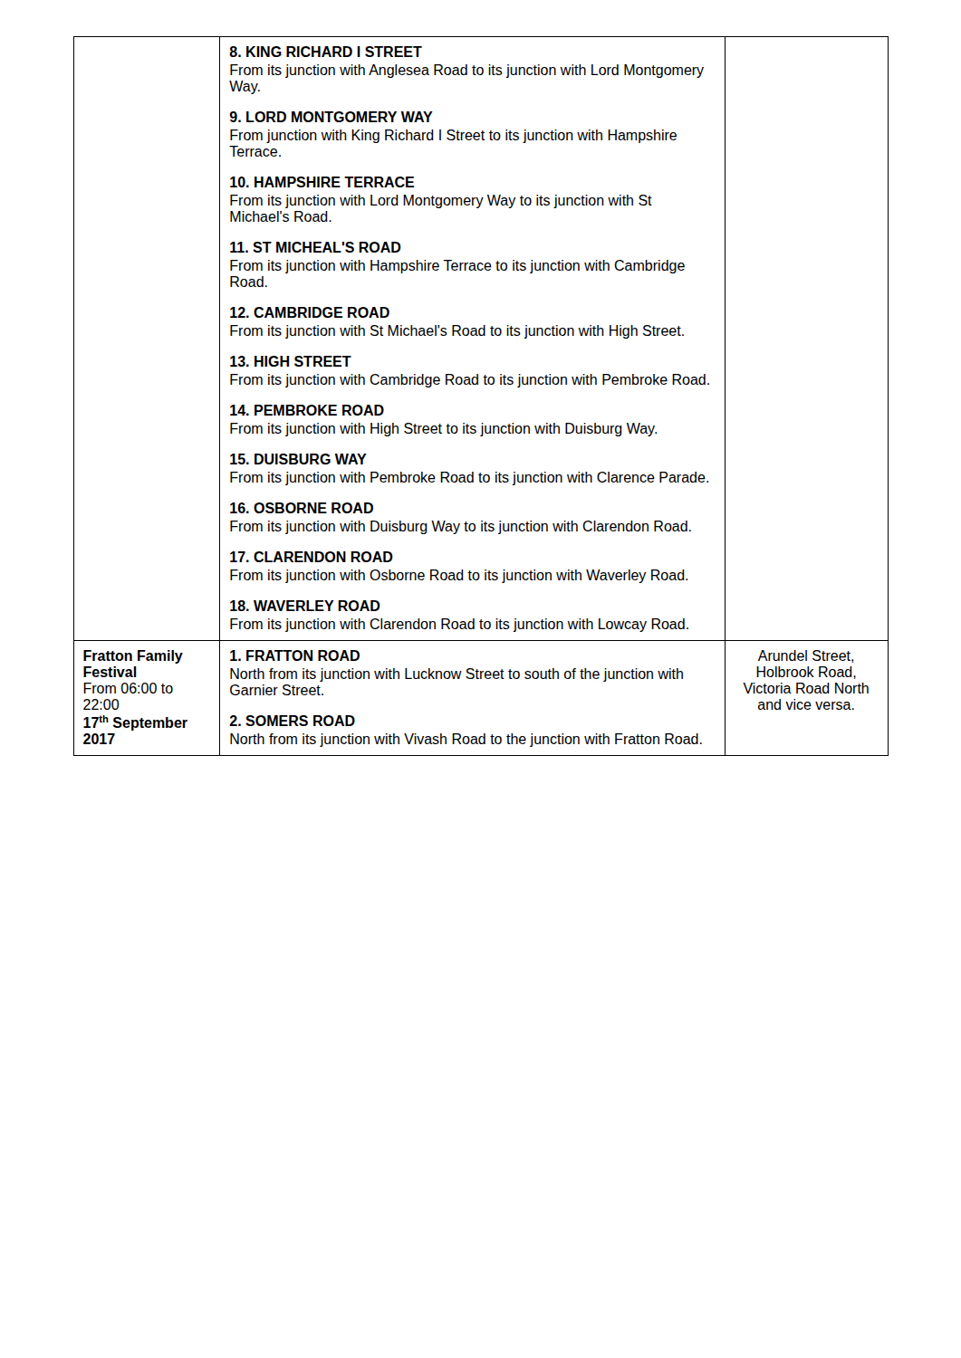| | 8. KING RICHARD I STREET From its junction with Anglesea Road to its junction with Lord Montgomery Way. 9. LORD MONTGOMERY WAY From junction with King Richard I Street to its junction with Hampshire Terrace. 10. HAMPSHIRE TERRACE From its junction with Lord Montgomery Way to its junction with St Michael's Road. 11. ST MICHEAL'S ROAD From its junction with Hampshire Terrace to its junction with Cambridge Road. 12. CAMBRIDGE ROAD From its junction with St Michael's Road to its junction with High Street. 13. HIGH STREET From its junction with Cambridge Road to its junction with Pembroke Road. 14. PEMBROKE ROAD From its junction with High Street to its junction with Duisburg Way. 15. DUISBURG WAY From its junction with Pembroke Road to its junction with Clarence Parade. 16. OSBORNE ROAD From its junction with Duisburg Way to its junction with Clarendon Road. 17. CLARENDON ROAD From its junction with Osborne Road to its junction with Waverley Road. 18. WAVERLEY ROAD From its junction with Clarendon Road to its junction with Lowcay Road. | |
| Fratton Family Festival From 06:00 to 22:00 17 th September 2017 | 1. FRATTON ROAD North from its junction with Lucknow Street to south of the junction with Garnier Street. 2. SOMERS ROAD North from its junction with Vivash Road to the junction with Fratton Road. | Arundel Street, Holbrook Road, Victoria Road North and vice versa. |